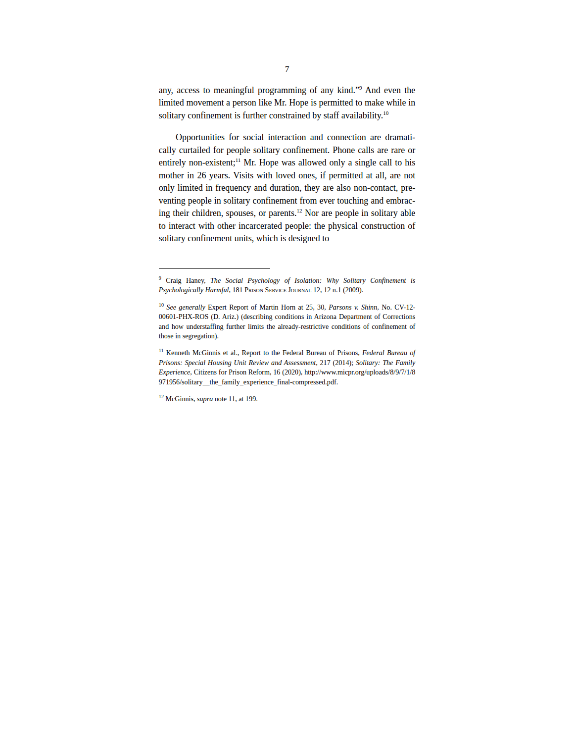7
any, access to meaningful programming of any kind.”9 And even the limited movement a person like Mr. Hope is permitted to make while in solitary confinement is further constrained by staff availability.10
Opportunities for social interaction and connection are dramatically curtailed for people solitary confinement. Phone calls are rare or entirely non-existent;11 Mr. Hope was allowed only a single call to his mother in 26 years. Visits with loved ones, if permitted at all, are not only limited in frequency and duration, they are also non-contact, preventing people in solitary confinement from ever touching and embracing their children, spouses, or parents.12 Nor are people in solitary able to interact with other incarcerated people: the physical construction of solitary confinement units, which is designed to
9 Craig Haney, The Social Psychology of Isolation: Why Solitary Confinement is Psychologically Harmful, 181 Prison Service Journal 12, 12 n.1 (2009).
10 See generally Expert Report of Martin Horn at 25, 30, Parsons v. Shinn, No. CV-12-00601-PHX-ROS (D. Ariz.) (describing conditions in Arizona Department of Corrections and how understaffing further limits the already-restrictive conditions of confinement of those in segregation).
11 Kenneth McGinnis et al., Report to the Federal Bureau of Prisons, Federal Bureau of Prisons: Special Housing Unit Review and Assessment, 217 (2014); Solitary: The Family Experience, Citizens for Prison Reform, 16 (2020), http://www.micpr.org/uploads/8/9/7/1/8971956/solitary__the_family_experience_final-compressed.pdf.
12 McGinnis, supra note 11, at 199.